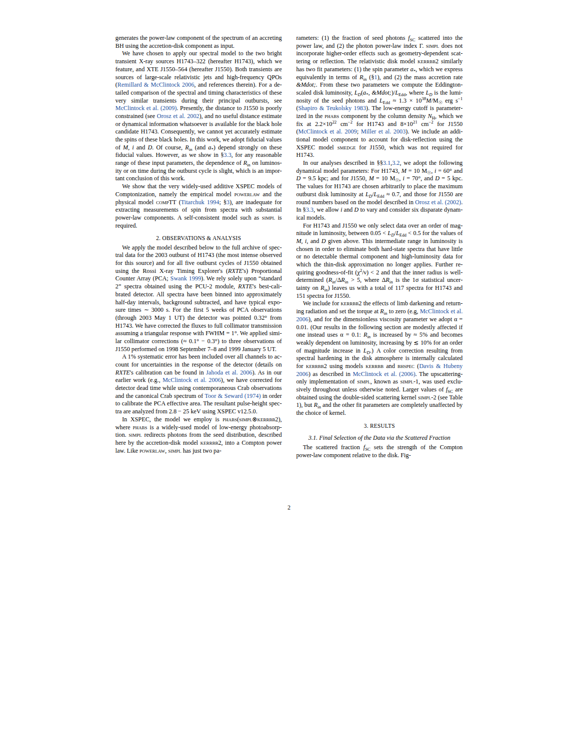generates the power-law component of the spectrum of an accreting BH using the accretion-disk component as input.
We have chosen to apply our spectral model to the two bright transient X-ray sources H1743–322 (hereafter H1743), which we feature, and XTE J1550–564 (hereafter J1550). Both transients are sources of large-scale relativistic jets and high-frequency QPOs (Remillard & McClintock 2006, and references therein). For a detailed comparison of the spectral and timing characteristics of these very similar transients during their principal outbursts, see McClintock et al. (2009). Presently, the distance to J1550 is poorly constrained (see Orosz et al. 2002), and no useful distance estimate or dynamical information whatsoever is available for the black hole candidate H1743. Consequently, we cannot yet accurately estimate the spins of these black holes. In this work, we adopt fiducial values of M, i and D. Of course, Rin (and a*) depend strongly on these fiducial values. However, as we show in §3.3, for any reasonable range of these input parameters, the dependence of Rin on luminosity or on time during the outburst cycle is slight, which is an important conclusion of this work.
We show that the very widely-used additive XSPEC models of Comptonization, namely the empirical model powerlaw and the physical model compTT (Titarchuk 1994; §3), are inadequate for extracting measurements of spin from spectra with substantial power-law components. A self-consistent model such as simpl is required.
2. Observations & Analysis
We apply the model described below to the full archive of spectral data for the 2003 outburst of H1743 (the most intense observed for this source) and for all five outburst cycles of J1550 obtained using the Rossi X-ray Timing Explorer's (RXTE's) Proportional Counter Array (PCA; Swank 1999). We rely solely upon “standard 2” spectra obtained using the PCU-2 module, RXTE's best-calibrated detector. All spectra have been binned into approximately half-day intervals, background subtracted, and have typical exposure times ∼ 3000 s. For the first 5 weeks of PCA observations (through 2003 May 1 UT) the detector was pointed 0.32° from H1743. We have corrected the fluxes to full collimator transmission assuming a triangular response with FWHM = 1°. We applied similar collimator corrections (≈ 0.1° − 0.3°) to three observations of J1550 performed on 1998 September 7–8 and 1999 January 5 UT.
A 1% systematic error has been included over all channels to account for uncertainties in the response of the detector (details on RXTE's calibration can be found in Jahoda et al. 2006). As in our earlier work (e.g., McClintock et al. 2006), we have corrected for detector dead time while using contemporaneous Crab observations and the canonical Crab spectrum of Toor & Seward (1974) in order to calibrate the PCA effective area. The resultant pulse-height spectra are analyzed from 2.8 − 25 keV using XSPEC v12.5.0.
In XSPEC, the model we employ is phabs(simpl⊗kerrbb2), where phabs is a widely-used model of low-energy photoabsorption. simpl redirects photons from the seed distribution, described here by the accretion-disk model kerrbb2, into a Compton power law. Like powerlaw, simpl has just two pa-
rameters: (1) the fraction of seed photons fSC scattered into the power law, and (2) the photon power-law index Γ. simpl does not incorporate higher-order effects such as geometry-dependent scattering or reflection. The relativistic disk model kerrbb2 similarly has two fit parameters: (1) the spin parameter a*, which we express equivalently in terms of Rin (§1), and (2) the mass accretion rate &Mdot;. From these two parameters we compute the Eddington-scaled disk luminosity, LD(a*, &Mdot;)/LEdd, where LD is the luminosity of the seed photons and LEdd ≈ 1.3 × 1038M/M☉ erg s−1 (Shapiro & Teukolsky 1983). The low-energy cutoff is parameterized in the phabs component by the column density NH, which we fix at 2.2×1022 cm−2 for H1743 and 8×1021 cm−2 for J1550 (McClintock et al. 2009; Miller et al. 2003). We include an additional model component to account for disk-reflection using the XSPEC model smedge for J1550, which was not required for H1743.
In our analyses described in §§3.1,3.2, we adopt the following dynamical model parameters: For H1743, M = 10 M☉, i = 60° and D = 9.5 kpc; and for J1550, M = 10 M☉, i = 70°, and D = 5 kpc. The values for H1743 are chosen arbitrarily to place the maximum outburst disk luminosity at LD/LEdd ≈ 0.7, and those for J1550 are round numbers based on the model described in Orosz et al. (2002). In §3.3, we allow i and D to vary and consider six disparate dynamical models.
For H1743 and J1550 we only select data over an order of magnitude in luminosity, between 0.05 < LD/LEdd < 0.5 for the values of M, i, and D given above. This intermediate range in luminosity is chosen in order to eliminate both hard-state spectra that have little or no detectable thermal component and high-luminosity data for which the thin-disk approximation no longer applies. Further requiring goodness-of-fit (χ2/ν) < 2 and that the inner radius is well-determined (Rin/ΔRin > 5, where ΔRin is the 1σ statistical uncertainty on Rin) leaves us with a total of 117 spectra for H1743 and 151 spectra for J1550.
We include for kerrbb2 the effects of limb darkening and returning radiation and set the torque at Rin to zero (e.g, McClintock et al. 2006), and for the dimensionless viscosity parameter we adopt α = 0.01. (Our results in the following section are modestly affected if one instead uses α = 0.1: Rin is increased by ≈ 5% and becomes weakly dependent on luminosity, increasing by ≲ 10% for an order of magnitude increase in LD.) A color correction resulting from spectral hardening in the disk atmosphere is internally calculated for kerrbb2 using models kerrbb and bhspec (Davis & Hubeny 2006) as described in McClintock et al. (2006). The upscattering-only implementation of simpl, known as simpl-1, was used exclusively throughout unless otherwise noted. Larger values of fSC are obtained using the double-sided scattering kernel simpl-2 (see Table 1), but Rin and the other fit parameters are completely unaffected by the choice of kernel.
3. Results
3.1. Final Selection of the Data via the Scattered Fraction
The scattered fraction fSC sets the strength of the Compton power-law component relative to the disk. Fig-
2